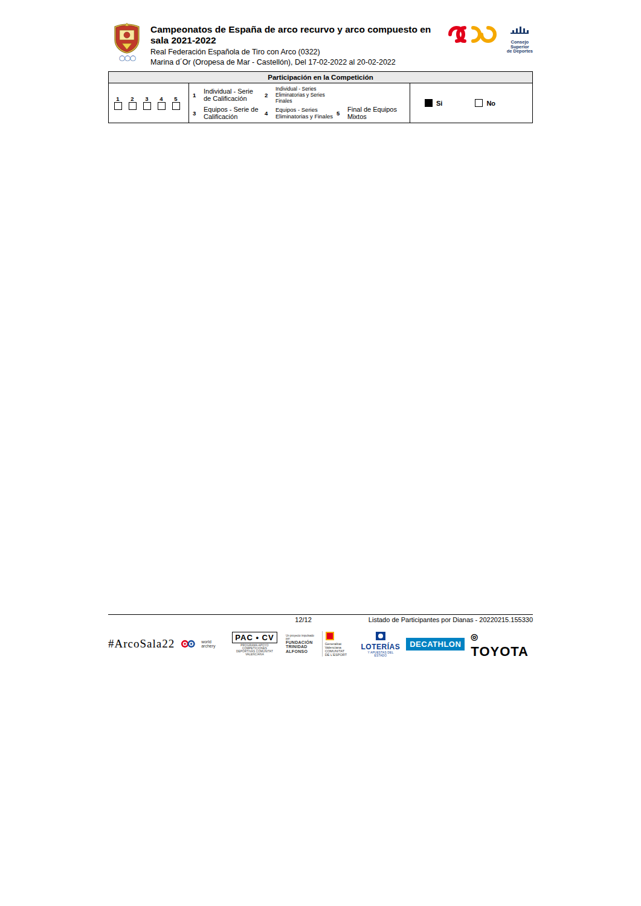◯◯◯
Campeonatos de España de arco recurvo y arco compuesto en sala 2021-2022
Real Federación Española de Tiro con Arco (0322)
Marina d´Or (Oropesa de Mar - Castellón), Del 17-02-2022 al 20-02-2022
Consejo
Superior
de Deportes
| Participación en la Competición |
| --- |
| 1 2 3 4 5 | 1 Individual - Serie de Calificación 2 Individual - Series Eliminatorias y Series Finales 3 Equipos - Serie de Calificación 4 Equipos - Series Eliminatorias y Finales 5 Final de Equipos Mixtos | Si No |
12/12
Listado de Participantes por Dianas - 20220215.155330
#ArcoSala22
world archery
PAC • CV
PROGRAMA APOYO COMPETICIONES
DEPORTIVAS COMUNITAT VALENCIANA
Un proyecto impulsado por:
FUNDACIÓN
TRINIDAD
ALFONSO
Generalitat Valenciana
COMUNITAT
DE L'ESPORT
LOTERÍAS
Y APUESTAS DEL ESTADO
DECATHLON
◎ TOYOTA